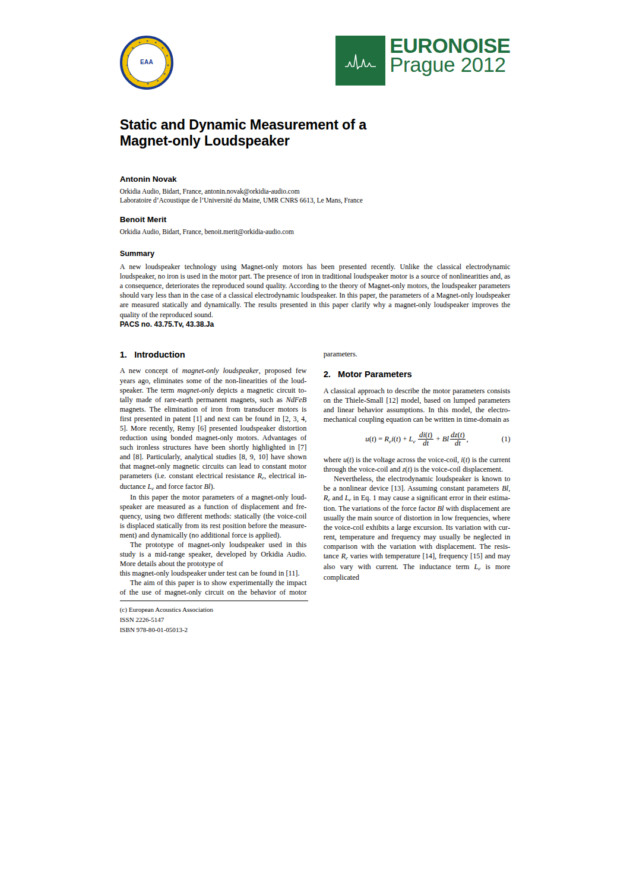EAA
EURONOISE
Prague 2012
Static and Dynamic Measurement of a
Magnet-only Loudspeaker
Antonin Novak
Orkidia Audio, Bidart, France, antonin.novak@orkidia-audio.com
Laboratoire d’Acoustique de l’Université du Maine, UMR CNRS 6613, Le Mans, France
Benoit Merit
Orkidia Audio, Bidart, France, benoit.merit@orkidia-audio.com
Summary
A new loudspeaker technology using Magnet-only motors has been presented recently. Unlike the classical electrodynamic loudspeaker, no iron is used in the motor part. The presence of iron in traditional loudspeaker motor is a source of nonlinearities and, as a consequence, deteriorates the reproduced sound quality. According to the theory of Magnet-only motors, the loudspeaker parameters should vary less than in the case of a classical electrodynamic loudspeaker. In this paper, the parameters of a Magnet-only loudspeaker are measured statically and dynamically. The results presented in this paper clarify why a magnet-only loudspeaker improves the quality of the reproduced sound.
PACS no. 43.75.Tv, 43.38.Ja
1. Introduction
A new concept of magnet-only loudspeaker, proposed few years ago, eliminates some of the non-linearities of the loudspeaker. The term magnet-only depicts a magnetic circuit totally made of rare-earth permanent magnets, such as NdFeB magnets. The elimination of iron from transducer motors is first presented in patent [1] and next can be found in [2, 3, 4, 5]. More recently, Remy [6] presented loudspeaker distortion reduction using bonded magnet-only motors. Advantages of such ironless structures have been shortly highlighted in [7] and [8]. Particularly, analytical studies [8, 9, 10] have shown that magnet-only magnetic circuits can lead to constant motor parameters (i.e. constant electrical resistance Re, electrical inductance Le and force factor Bl).
In this paper the motor parameters of a magnet-only loudspeaker are measured as a function of displacement and frequency, using two different methods: statically (the voice-coil is displaced statically from its rest position before the measurement) and dynamically (no additional force is applied).
The prototype of magnet-only loudspeaker used in this study is a mid-range speaker, developed by Orkidia Audio. More details about the prototype of
this magnet-only loudspeaker under test can be found in [11].
The aim of this paper is to show experimentally the impact of the use of magnet-only circuit on the behavior of motor parameters.
2. Motor Parameters
A classical approach to describe the motor parameters consists on the Thiele-Small [12] model, based on lumped parameters and linear behavior assumptions. In this model, the electromechanical coupling equation can be written in time-domain as
u(t) = Re i(t) + Le di(t) dt + Bl dz(t) dt, (1)
where u(t) is the voltage across the voice-coil, i(t) is the current through the voice-coil and z(t) is the voice-coil displacement.
Nevertheless, the electrodynamic loudspeaker is known to be a nonlinear device [13]. Assuming constant parameters Bl, Re and Le in Eq. 1 may cause a significant error in their estimation. The variations of the force factor Bl with displacement are usually the main source of distortion in low frequencies, where the voice-coil exhibits a large excursion. Its variation with current, temperature and frequency may usually be neglected in comparison with the variation with displacement. The resistance Re varies with temperature [14], frequency [15] and may also vary with current. The inductance term Le is more complicated
(c) European Acoustics Association
ISSN 2226-5147
ISBN 978-80-01-05013-2